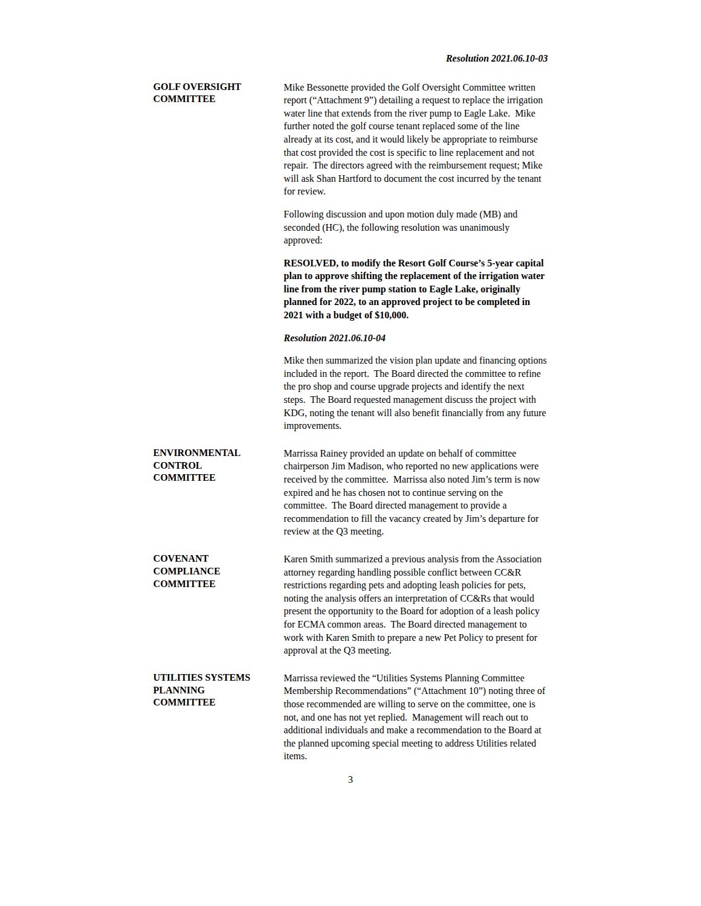Resolution 2021.06.10-03
| Golf Oversight Committee | Mike Bessonette provided the Golf Oversight Committee written report (“Attachment 9”) detailing a request to replace the irrigation water line that extends from the river pump to Eagle Lake. Mike further noted the golf course tenant replaced some of the line already at its cost, and it would likely be appropriate to reimburse that cost provided the cost is specific to line replacement and not repair. The directors agreed with the reimbursement request; Mike will ask Shan Hartford to document the cost incurred by the tenant for review. Following discussion and upon motion duly made (MB) and seconded (HC), the following resolution was unanimously approved: RESOLVED, to modify the Resort Golf Course’s 5-year capital plan to approve shifting the replacement of the irrigation water line from the river pump station to Eagle Lake, originally planned for 2022, to an approved project to be completed in 2021 with a budget of $10,000. Resolution 2021.06.10-04 Mike then summarized the vision plan update and financing options included in the report. The Board directed the committee to refine the pro shop and course upgrade projects and identify the next steps. The Board requested management discuss the project with KDG, noting the tenant will also benefit financially from any future improvements. |
| Environmental Control Committee | Marrissa Rainey provided an update on behalf of committee chairperson Jim Madison, who reported no new applications were received by the committee. Marrissa also noted Jim’s term is now expired and he has chosen not to continue serving on the committee. The Board directed management to provide a recommendation to fill the vacancy created by Jim’s departure for review at the Q3 meeting. |
| Covenant Compliance Committee | Karen Smith summarized a previous analysis from the Association attorney regarding handling possible conflict between CC&R restrictions regarding pets and adopting leash policies for pets, noting the analysis offers an interpretation of CC&Rs that would present the opportunity to the Board for adoption of a leash policy for ECMA common areas. The Board directed management to work with Karen Smith to prepare a new Pet Policy to present for approval at the Q3 meeting. |
| Utilities Systems Planning Committee | Marrissa reviewed the “Utilities Systems Planning Committee Membership Recommendations” (“Attachment 10”) noting three of those recommended are willing to serve on the committee, one is not, and one has not yet replied. Management will reach out to additional individuals and make a recommendation to the Board at the planned upcoming special meeting to address Utilities related items. |
3